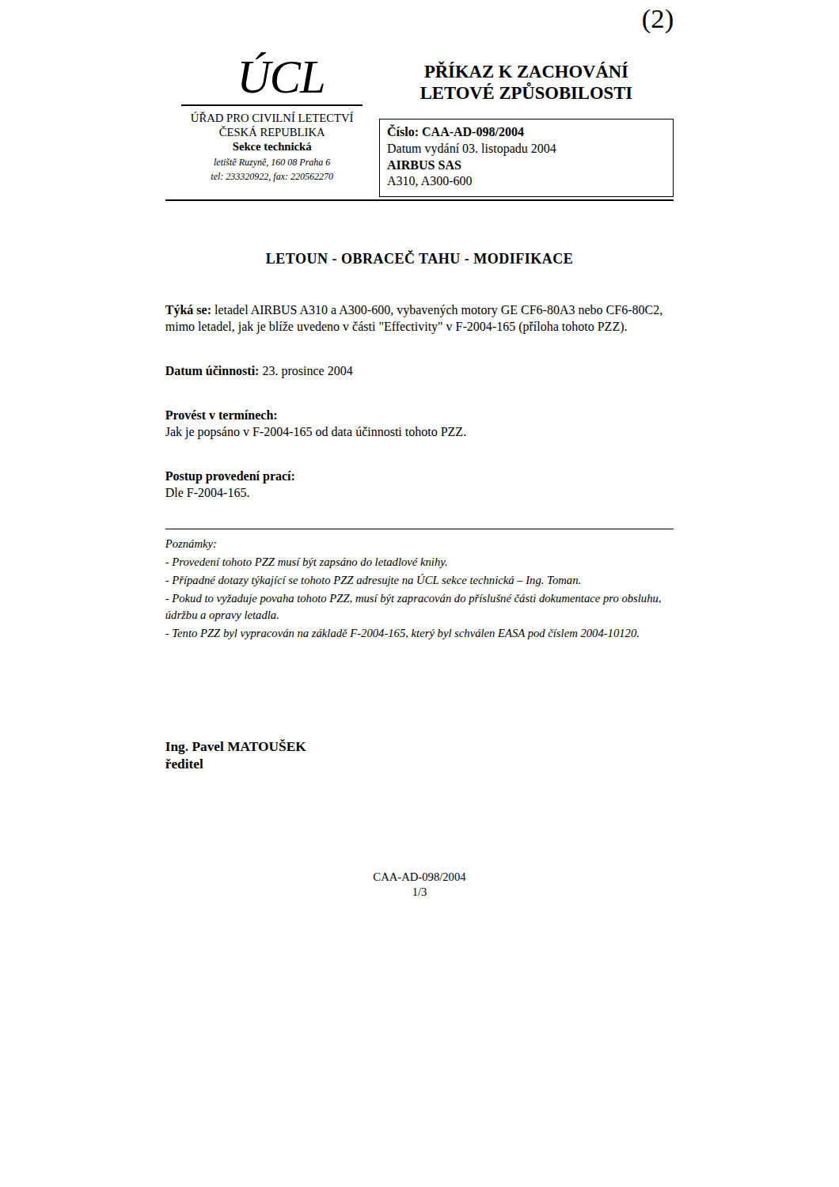(2)
| ÚCL ÚŘAD PRO CIVILNÍ LETECTVÍ ČESKÁ REPUBLIKA Sekce technická letiště Ruzyně, 160 08 Praha 6 tel: 233320922, fax: 220562270 | PŘÍKAZ K ZACHOVÁNÍ LETOVÉ ZPŮSOBILOSTI Číslo: CAA-AD-098/2004 Datum vydání 03. listopadu 2004 AIRBUS SAS A310, A300-600 |
LETOUN - OBRACEČ TAHU - MODIFIKACE
Týká se: letadel AIRBUS A310 a A300-600, vybavených motory GE CF6-80A3 nebo CF6-80C2, mimo letadel, jak je blíže uvedeno v části "Effectivity" v F-2004-165 (příloha tohoto PZZ).
Datum účinnosti: 23. prosince 2004
Provést v termínech:
Jak je popsáno v F-2004-165 od data účinnosti tohoto PZZ.
Postup provedení prací:
Dle F-2004-165.
Poznámky:
- Provedení tohoto PZZ musí být zapsáno do letadlové knihy.
- Případné dotazy týkající se tohoto PZZ adresujte na ÚCL sekce technická – Ing. Toman.
- Pokud to vyžaduje povaha tohoto PZZ, musí být zapracován do příslušné části dokumentace pro obsluhu, údržbu a opravy letadla.
- Tento PZZ byl vypracován na základě F-2004-165, který byl schválen EASA pod číslem 2004-10120.
Ing. Pavel MATOUŠEK
ředitel
CAA-AD-098/2004
1/3